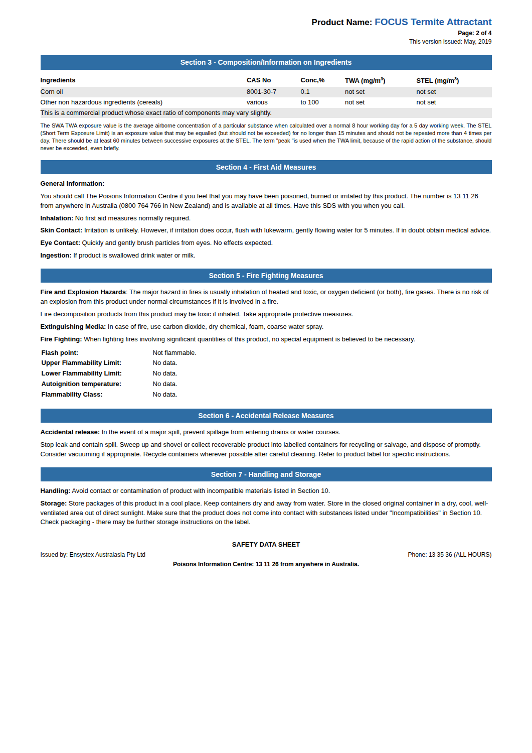Product Name: FOCUS Termite Attractant
Page: 2 of 4
This version issued: May, 2019
Section 3 - Composition/Information on Ingredients
| Ingredients | CAS No | Conc,% | TWA (mg/m 3 ) | STEL (mg/m 3 ) |
| --- | --- | --- | --- | --- |
| Corn oil | 8001-30-7 | 0.1 | not set | not set |
| Other non hazardous ingredients (cereals) | various | to 100 | not set | not set |
| This is a commercial product whose exact ratio of components may vary slightly. |
The SWA TWA exposure value is the average airborne concentration of a particular substance when calculated over a normal 8 hour working day for a 5 day working week. The STEL (Short Term Exposure Limit) is an exposure value that may be equalled (but should not be exceeded) for no longer than 15 minutes and should not be repeated more than 4 times per day. There should be at least 60 minutes between successive exposures at the STEL. The term "peak "is used when the TWA limit, because of the rapid action of the substance, should never be exceeded, even briefly.
Section 4 - First Aid Measures
General Information:
You should call The Poisons Information Centre if you feel that you may have been poisoned, burned or irritated by this product. The number is 13 11 26 from anywhere in Australia (0800 764 766 in New Zealand) and is available at all times. Have this SDS with you when you call.
Inhalation: No first aid measures normally required.
Skin Contact: Irritation is unlikely. However, if irritation does occur, flush with lukewarm, gently flowing water for 5 minutes. If in doubt obtain medical advice.
Eye Contact: Quickly and gently brush particles from eyes. No effects expected.
Ingestion: If product is swallowed drink water or milk.
Section 5 - Fire Fighting Measures
Fire and Explosion Hazards: The major hazard in fires is usually inhalation of heated and toxic, or oxygen deficient (or both), fire gases. There is no risk of an explosion from this product under normal circumstances if it is involved in a fire.
Fire decomposition products from this product may be toxic if inhaled. Take appropriate protective measures.
Extinguishing Media: In case of fire, use carbon dioxide, dry chemical, foam, coarse water spray.
Fire Fighting: When fighting fires involving significant quantities of this product, no special equipment is believed to be necessary.
| Flash point: | Not flammable. |
| Upper Flammability Limit: | No data. |
| Lower Flammability Limit: | No data. |
| Autoignition temperature: | No data. |
| Flammability Class: | No data. |
Section 6 - Accidental Release Measures
Accidental release: In the event of a major spill, prevent spillage from entering drains or water courses.
Stop leak and contain spill. Sweep up and shovel or collect recoverable product into labelled containers for recycling or salvage, and dispose of promptly. Consider vacuuming if appropriate. Recycle containers wherever possible after careful cleaning. Refer to product label for specific instructions.
Section 7 - Handling and Storage
Handling: Avoid contact or contamination of product with incompatible materials listed in Section 10.
Storage: Store packages of this product in a cool place. Keep containers dry and away from water. Store in the closed original container in a dry, cool, well-ventilated area out of direct sunlight. Make sure that the product does not come into contact with substances listed under "Incompatibilities" in Section 10. Check packaging - there may be further storage instructions on the label.
SAFETY DATA SHEET
Issued by: Ensystex Australasia Pty Ltd Phone: 13 35 36 (ALL HOURS)
Poisons Information Centre: 13 11 26 from anywhere in Australia.